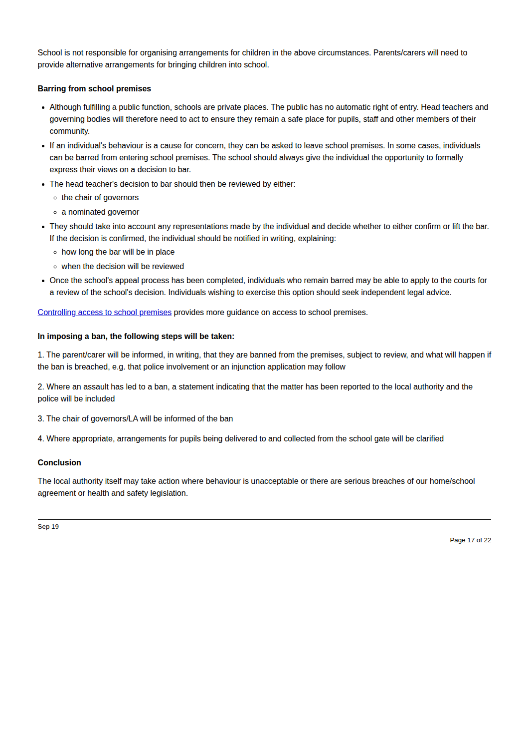School is not responsible for organising arrangements for children in the above circumstances. Parents/carers will need to provide alternative arrangements for bringing children into school.
Barring from school premises
Although fulfilling a public function, schools are private places. The public has no automatic right of entry. Head teachers and governing bodies will therefore need to act to ensure they remain a safe place for pupils, staff and other members of their community.
If an individual's behaviour is a cause for concern, they can be asked to leave school premises. In some cases, individuals can be barred from entering school premises. The school should always give the individual the opportunity to formally express their views on a decision to bar.
The head teacher's decision to bar should then be reviewed by either:
the chair of governors
a nominated governor
They should take into account any representations made by the individual and decide whether to either confirm or lift the bar. If the decision is confirmed, the individual should be notified in writing, explaining:
how long the bar will be in place
when the decision will be reviewed
Once the school's appeal process has been completed, individuals who remain barred may be able to apply to the courts for a review of the school's decision. Individuals wishing to exercise this option should seek independent legal advice.
Controlling access to school premises provides more guidance on access to school premises.
In imposing a ban, the following steps will be taken:
1. The parent/carer will be informed, in writing, that they are banned from the premises, subject to review, and what will happen if the ban is breached, e.g. that police involvement or an injunction application may follow
2. Where an assault has led to a ban, a statement indicating that the matter has been reported to the local authority and the police will be included
3. The chair of governors/LA will be informed of the ban
4. Where appropriate, arrangements for pupils being delivered to and collected from the school gate will be clarified
Conclusion
The local authority itself may take action where behaviour is unacceptable or there are serious breaches of our home/school agreement or health and safety legislation.
Sep 19
Page 17 of 22